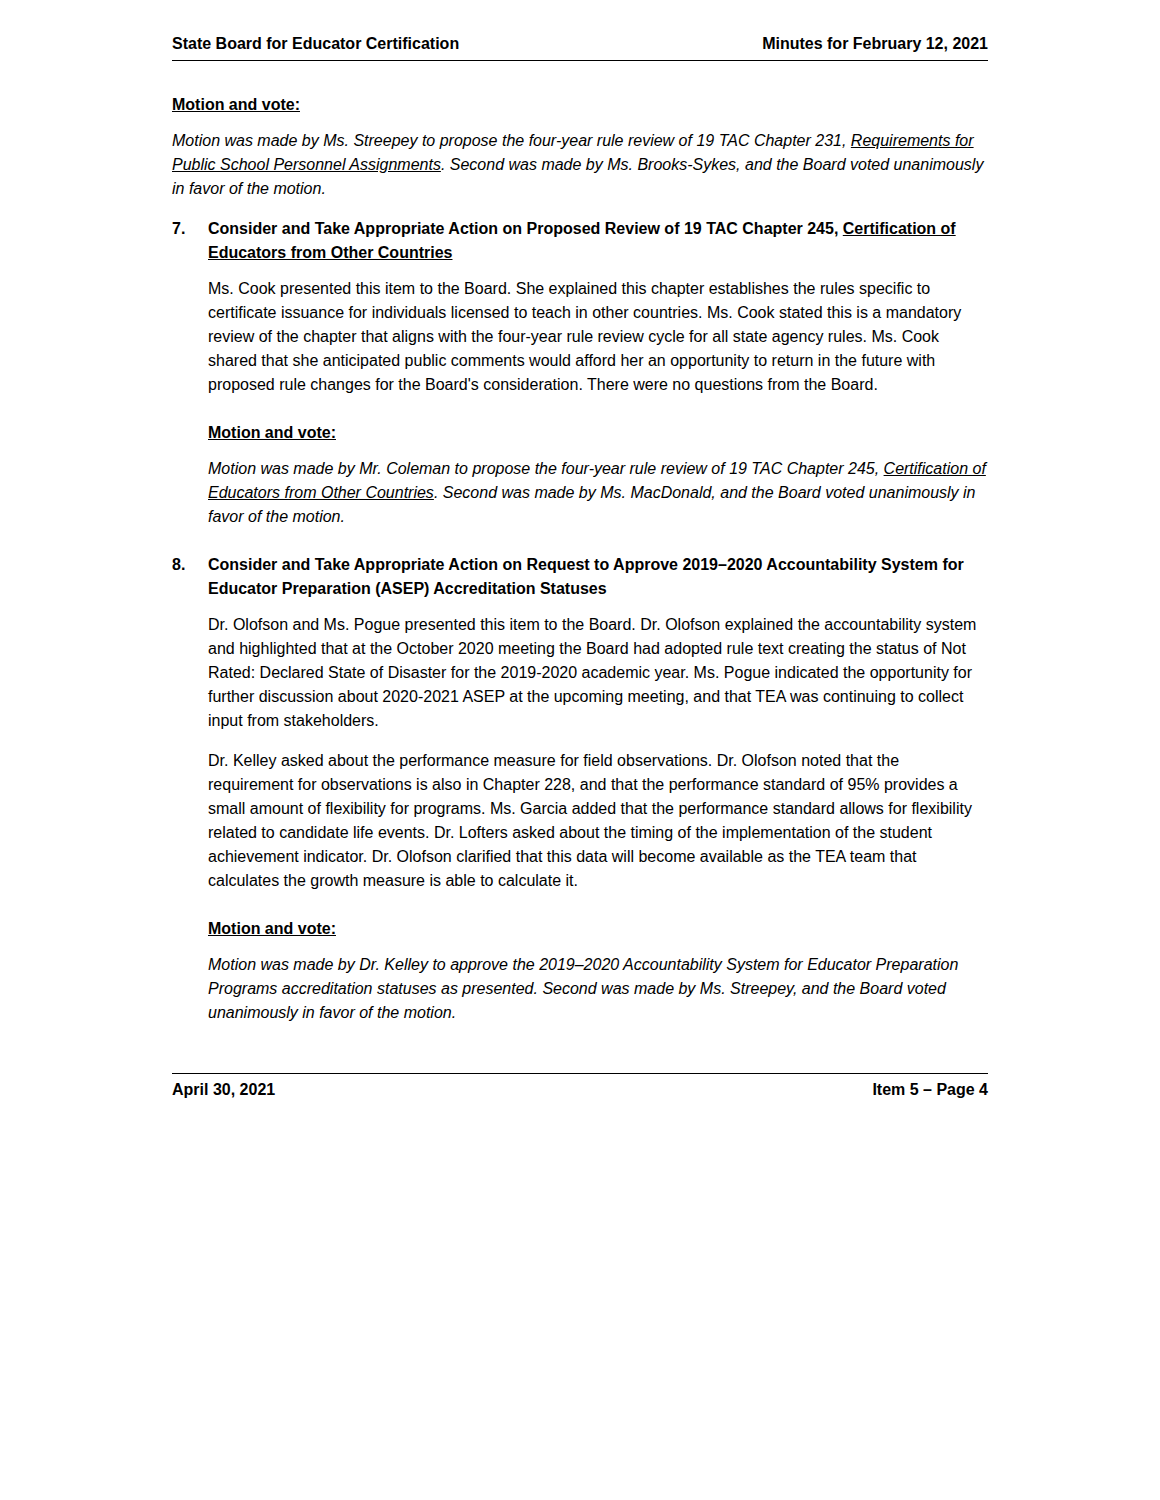State Board for Educator Certification Minutes for February 12, 2021
Motion and vote:
Motion was made by Ms. Streepey to propose the four-year rule review of 19 TAC Chapter 231, Requirements for Public School Personnel Assignments. Second was made by Ms. Brooks-Sykes, and the Board voted unanimously in favor of the motion.
7. Consider and Take Appropriate Action on Proposed Review of 19 TAC Chapter 245, Certification of Educators from Other Countries
Ms. Cook presented this item to the Board. She explained this chapter establishes the rules specific to certificate issuance for individuals licensed to teach in other countries. Ms. Cook stated this is a mandatory review of the chapter that aligns with the four-year rule review cycle for all state agency rules. Ms. Cook shared that she anticipated public comments would afford her an opportunity to return in the future with proposed rule changes for the Board's consideration. There were no questions from the Board.
Motion and vote:
Motion was made by Mr. Coleman to propose the four-year rule review of 19 TAC Chapter 245, Certification of Educators from Other Countries. Second was made by Ms. MacDonald, and the Board voted unanimously in favor of the motion.
8. Consider and Take Appropriate Action on Request to Approve 2019–2020 Accountability System for Educator Preparation (ASEP) Accreditation Statuses
Dr. Olofson and Ms. Pogue presented this item to the Board. Dr. Olofson explained the accountability system and highlighted that at the October 2020 meeting the Board had adopted rule text creating the status of Not Rated: Declared State of Disaster for the 2019-2020 academic year. Ms. Pogue indicated the opportunity for further discussion about 2020-2021 ASEP at the upcoming meeting, and that TEA was continuing to collect input from stakeholders.
Dr. Kelley asked about the performance measure for field observations. Dr. Olofson noted that the requirement for observations is also in Chapter 228, and that the performance standard of 95% provides a small amount of flexibility for programs. Ms. Garcia added that the performance standard allows for flexibility related to candidate life events. Dr. Lofters asked about the timing of the implementation of the student achievement indicator. Dr. Olofson clarified that this data will become available as the TEA team that calculates the growth measure is able to calculate it.
Motion and vote:
Motion was made by Dr. Kelley to approve the 2019–2020 Accountability System for Educator Preparation Programs accreditation statuses as presented. Second was made by Ms. Streepey, and the Board voted unanimously in favor of the motion.
April 30, 2021 Item 5 – Page 4